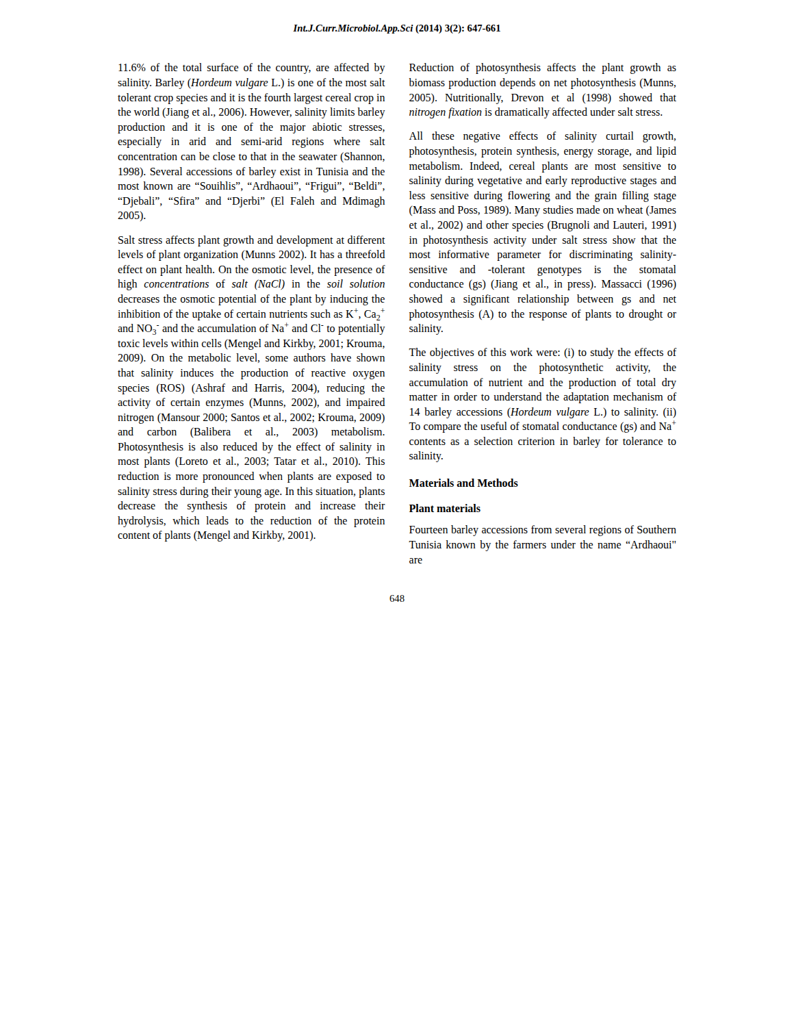Int.J.Curr.Microbiol.App.Sci (2014) 3(2): 647-661
11.6% of the total surface of the country, are affected by salinity. Barley (Hordeum vulgare L.) is one of the most salt tolerant crop species and it is the fourth largest cereal crop in the world (Jiang et al., 2006). However, salinity limits barley production and it is one of the major abiotic stresses, especially in arid and semi-arid regions where salt concentration can be close to that in the seawater (Shannon, 1998). Several accessions of barley exist in Tunisia and the most known are “Souihlis”, “Ardhaoui”, “Frigui”, “Beldi”, “Djebali”, “Sfira” and “Djerbi” (El Faleh and Mdimagh 2005).
Salt stress affects plant growth and development at different levels of plant organization (Munns 2002). It has a threefold effect on plant health. On the osmotic level, the presence of high concentrations of salt (NaCl) in the soil solution decreases the osmotic potential of the plant by inducing the inhibition of the uptake of certain nutrients such as K+, Ca2+ and NO3- and the accumulation of Na+ and Cl- to potentially toxic levels within cells (Mengel and Kirkby, 2001; Krouma, 2009). On the metabolic level, some authors have shown that salinity induces the production of reactive oxygen species (ROS) (Ashraf and Harris, 2004), reducing the activity of certain enzymes (Munns, 2002), and impaired nitrogen (Mansour 2000; Santos et al., 2002; Krouma, 2009) and carbon (Balibera et al., 2003) metabolism. Photosynthesis is also reduced by the effect of salinity in most plants (Loreto et al., 2003; Tatar et al., 2010). This reduction is more pronounced when plants are exposed to salinity stress during their young age. In this situation, plants decrease the synthesis of protein and increase their hydrolysis, which leads to the reduction of the protein content of plants (Mengel and Kirkby, 2001).
Reduction of photosynthesis affects the plant growth as biomass production depends on net photosynthesis (Munns, 2005). Nutritionally, Drevon et al (1998) showed that nitrogen fixation is dramatically affected under salt stress.
All these negative effects of salinity curtail growth, photosynthesis, protein synthesis, energy storage, and lipid metabolism. Indeed, cereal plants are most sensitive to salinity during vegetative and early reproductive stages and less sensitive during flowering and the grain filling stage (Mass and Poss, 1989). Many studies made on wheat (James et al., 2002) and other species (Brugnoli and Lauteri, 1991) in photosynthesis activity under salt stress show that the most informative parameter for discriminating salinity-sensitive and -tolerant genotypes is the stomatal conductance (gs) (Jiang et al., in press). Massacci (1996) showed a significant relationship between gs and net photosynthesis (A) to the response of plants to drought or salinity.
The objectives of this work were: (i) to study the effects of salinity stress on the photosynthetic activity, the accumulation of nutrient and the production of total dry matter in order to understand the adaptation mechanism of 14 barley accessions (Hordeum vulgare L.) to salinity. (ii) To compare the useful of stomatal conductance (gs) and Na+ contents as a selection criterion in barley for tolerance to salinity.
Materials and Methods
Plant materials
Fourteen barley accessions from several regions of Southern Tunisia known by the farmers under the name “Ardhaoui" are
648